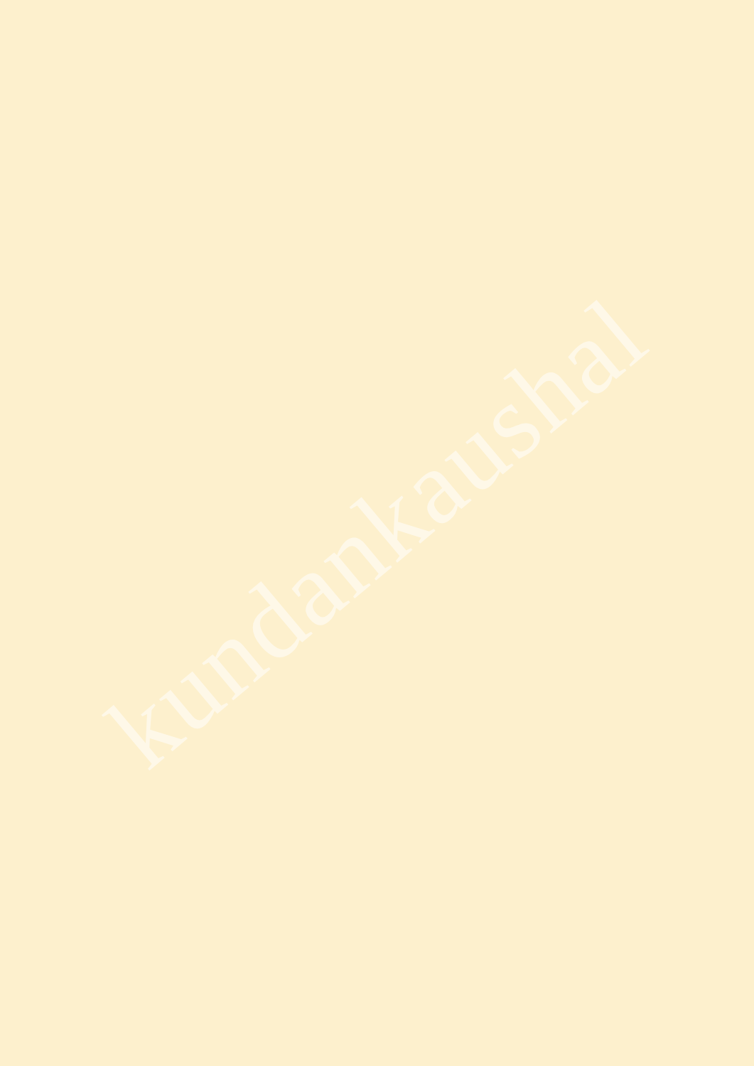kundankaushal